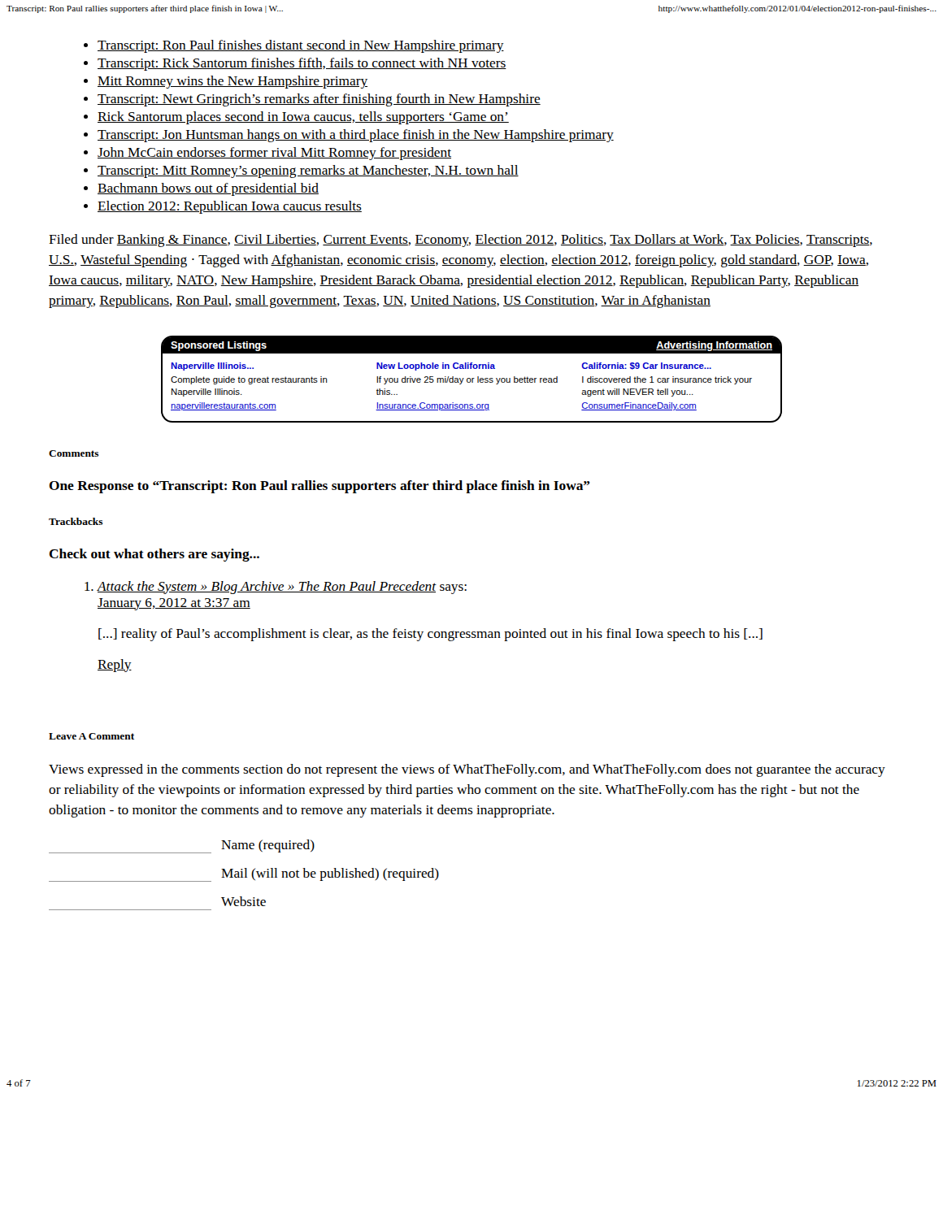Transcript: Ron Paul rallies supporters after third place finish in Iowa | W... http://www.whatthefolly.com/2012/01/04/election2012-ron-paul-finishes-...
Transcript: Ron Paul finishes distant second in New Hampshire primary
Transcript: Rick Santorum finishes fifth, fails to connect with NH voters
Mitt Romney wins the New Hampshire primary
Transcript: Newt Gringrich’s remarks after finishing fourth in New Hampshire
Rick Santorum places second in Iowa caucus, tells supporters ‘Game on’
Transcript: Jon Huntsman hangs on with a third place finish in the New Hampshire primary
John McCain endorses former rival Mitt Romney for president
Transcript: Mitt Romney’s opening remarks at Manchester, N.H. town hall
Bachmann bows out of presidential bid
Election 2012: Republican Iowa caucus results
Filed under Banking & Finance, Civil Liberties, Current Events, Economy, Election 2012, Politics, Tax Dollars at Work, Tax Policies, Transcripts, U.S., Wasteful Spending · Tagged with Afghanistan, economic crisis, economy, election, election 2012, foreign policy, gold standard, GOP, Iowa, Iowa caucus, military, NATO, New Hampshire, President Barack Obama, presidential election 2012, Republican, Republican Party, Republican primary, Republicans, Ron Paul, small government, Texas, UN, United Nations, US Constitution, War in Afghanistan
Sponsored Listings Advertising Information
Naperville Illinois...
Complete guide to great restaurants in Naperville Illinois. napervillerestaurants.com
New Loophole in California
If you drive 25 mi/day or less you better read this... Insurance.Comparisons.org
California: $9 Car Insurance...
I discovered the 1 car insurance trick your agent will NEVER tell you... ConsumerFinanceDaily.com
Comments
One Response to “Transcript: Ron Paul rallies supporters after third place finish in Iowa”
Trackbacks
Check out what others are saying...
Attack the System » Blog Archive » The Ron Paul Precedent says: January 6, 2012 at 3:37 am
[...] reality of Paul’s accomplishment is clear, as the feisty congressman pointed out in his final Iowa speech to his [...]
Reply
Leave A Comment
Views expressed in the comments section do not represent the views of WhatTheFolly.com, and WhatTheFolly.com does not guarantee the accuracy or reliability of the viewpoints or information expressed by third parties who comment on the site. WhatTheFolly.com has the right - but not the obligation - to monitor the comments and to remove any materials it deems inappropriate.
Name (required)
Mail (will not be published) (required)
Website
4 of 7 1/23/2012 2:22 PM